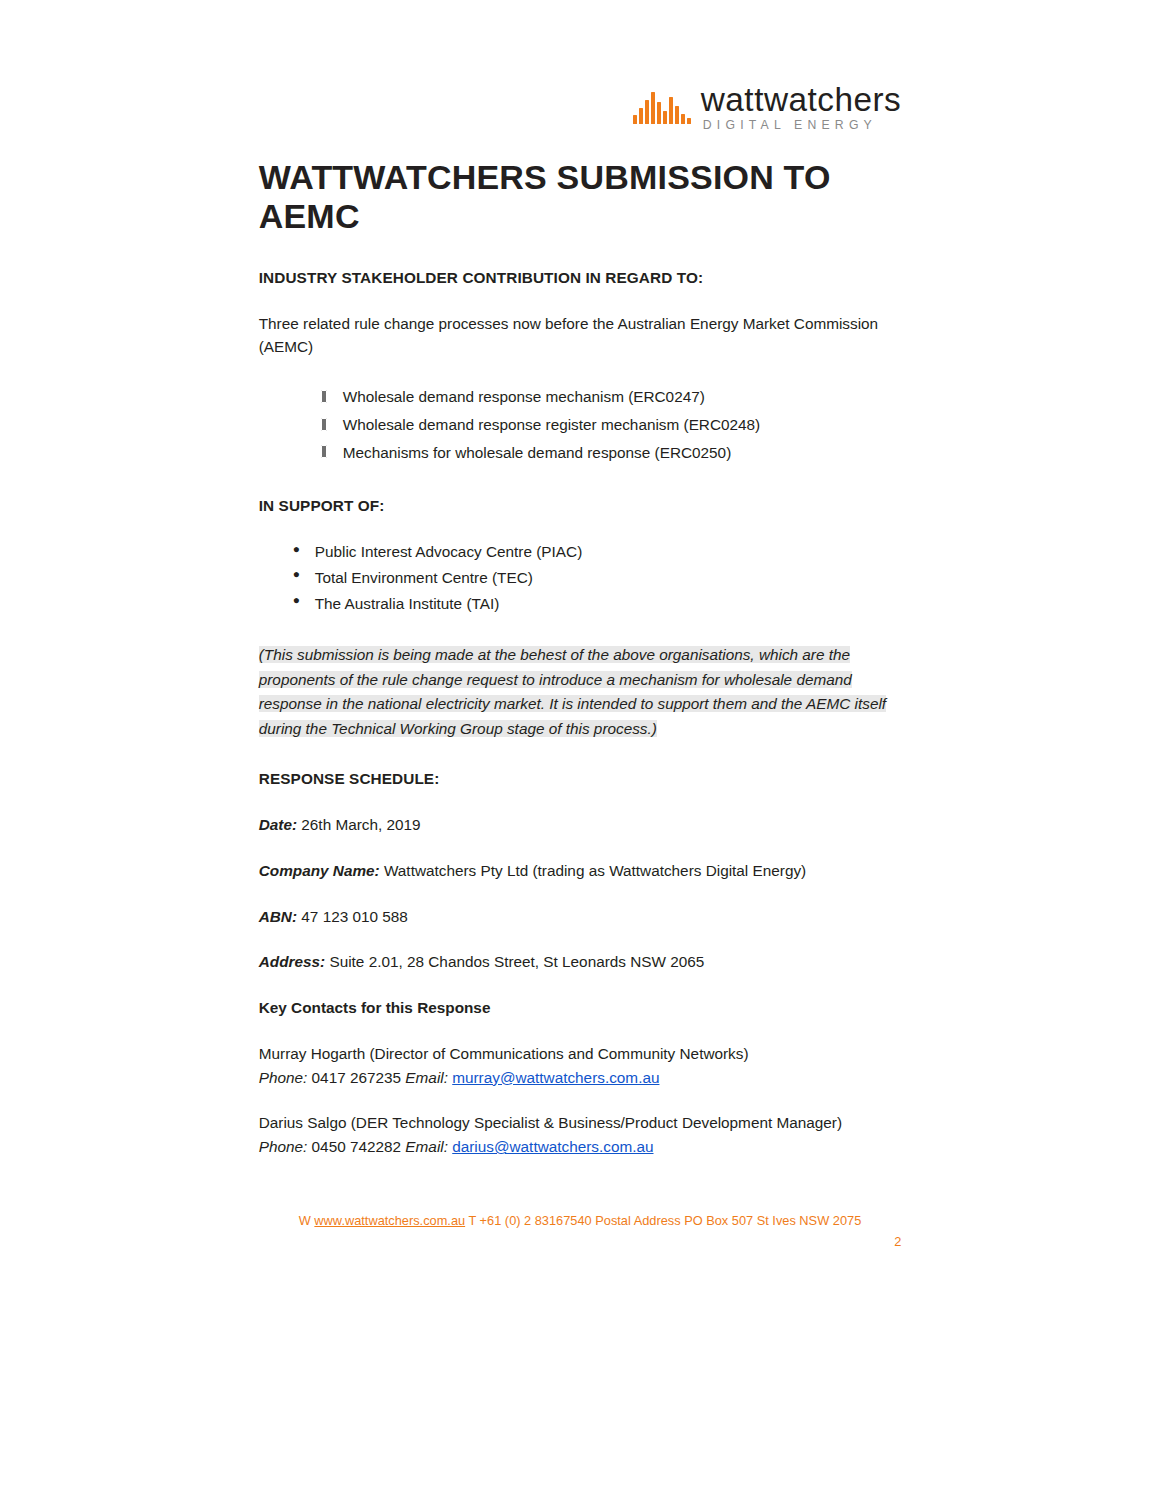wattwatchers
DIGITAL ENERGY
WATTWATCHERS SUBMISSION TO AEMC
INDUSTRY STAKEHOLDER CONTRIBUTION IN REGARD TO:
Three related rule change processes now before the Australian Energy Market Commission (AEMC)
Wholesale demand response mechanism (ERC0247)
Wholesale demand response register mechanism (ERC0248)
Mechanisms for wholesale demand response (ERC0250)
IN SUPPORT OF:
Public Interest Advocacy Centre (PIAC)
Total Environment Centre (TEC)
The Australia Institute (TAI)
(This submission is being made at the behest of the above organisations, which are the proponents of the rule change request to introduce a mechanism for wholesale demand response in the national electricity market. It is intended to support them and the AEMC itself during the Technical Working Group stage of this process.)
RESPONSE SCHEDULE:
Date: 26th March, 2019
Company Name: Wattwatchers Pty Ltd (trading as Wattwatchers Digital Energy)
ABN: 47 123 010 588
Address: Suite 2.01, 28 Chandos Street, St Leonards NSW 2065
Key Contacts for this Response
Murray Hogarth (Director of Communications and Community Networks)
Phone: 0417 267235 Email: murray@wattwatchers.com.au
Darius Salgo (DER Technology Specialist & Business/Product Development Manager)
Phone: 0450 742282 Email: darius@wattwatchers.com.au
W www.wattwatchers.com.au T +61 (0) 2 83167540 Postal Address PO Box 507 St Ives NSW 2075 2